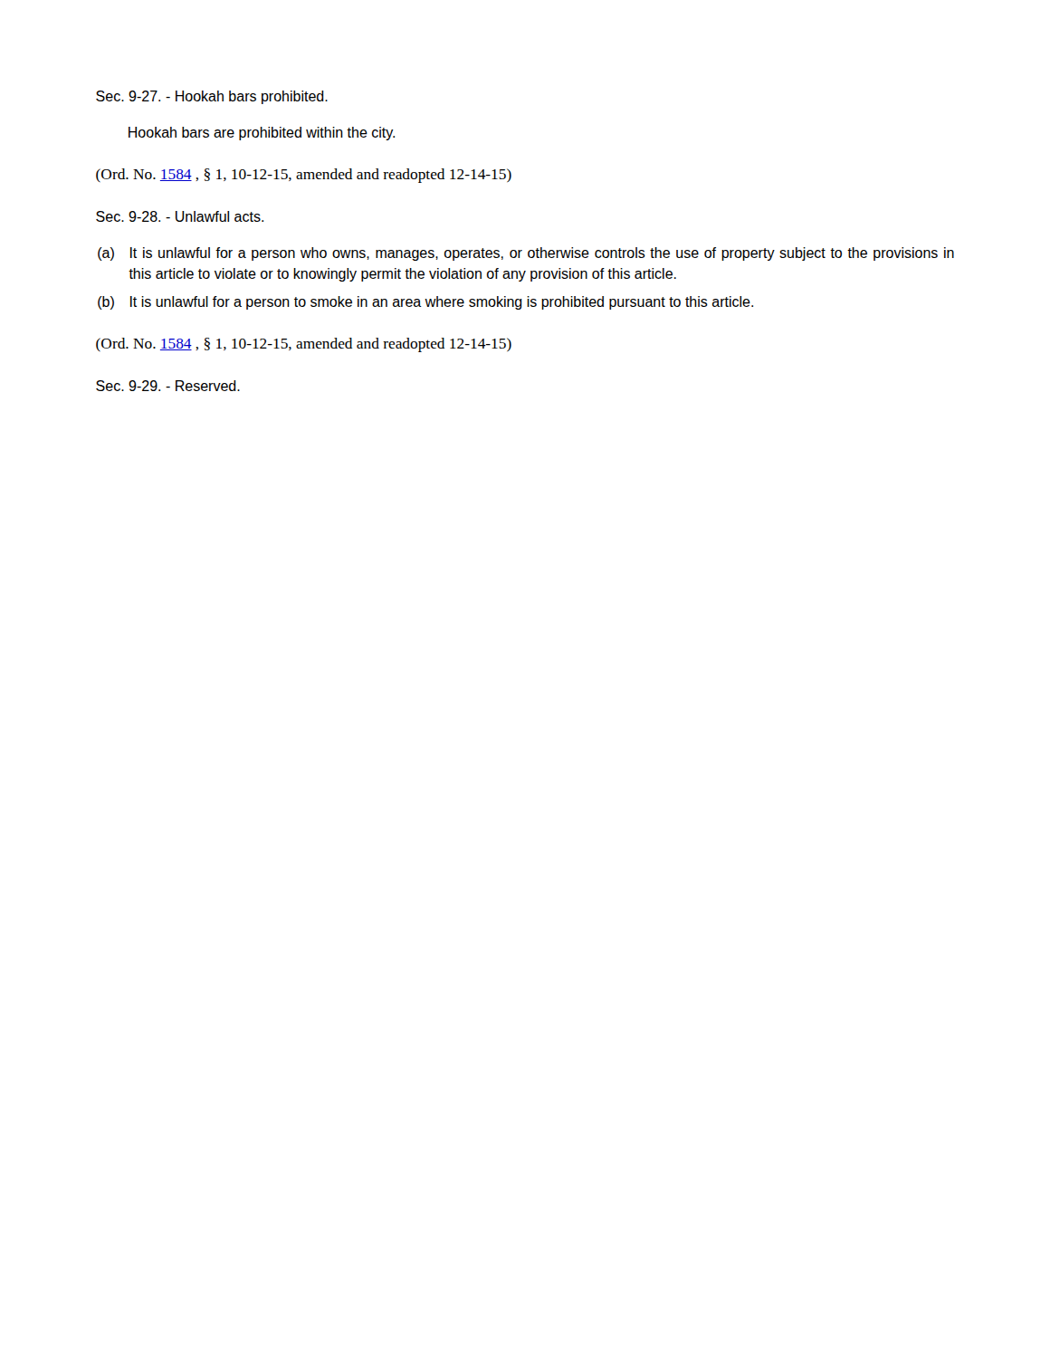Sec. 9-27. - Hookah bars prohibited.
Hookah bars are prohibited within the city.
(Ord. No. 1584 , § 1, 10-12-15, amended and readopted 12-14-15)
Sec. 9-28. - Unlawful acts.
(a) It is unlawful for a person who owns, manages, operates, or otherwise controls the use of property subject to the provisions in this article to violate or to knowingly permit the violation of any provision of this article.
(b) It is unlawful for a person to smoke in an area where smoking is prohibited pursuant to this article.
(Ord. No. 1584 , § 1, 10-12-15, amended and readopted 12-14-15)
Sec. 9-29. - Reserved.